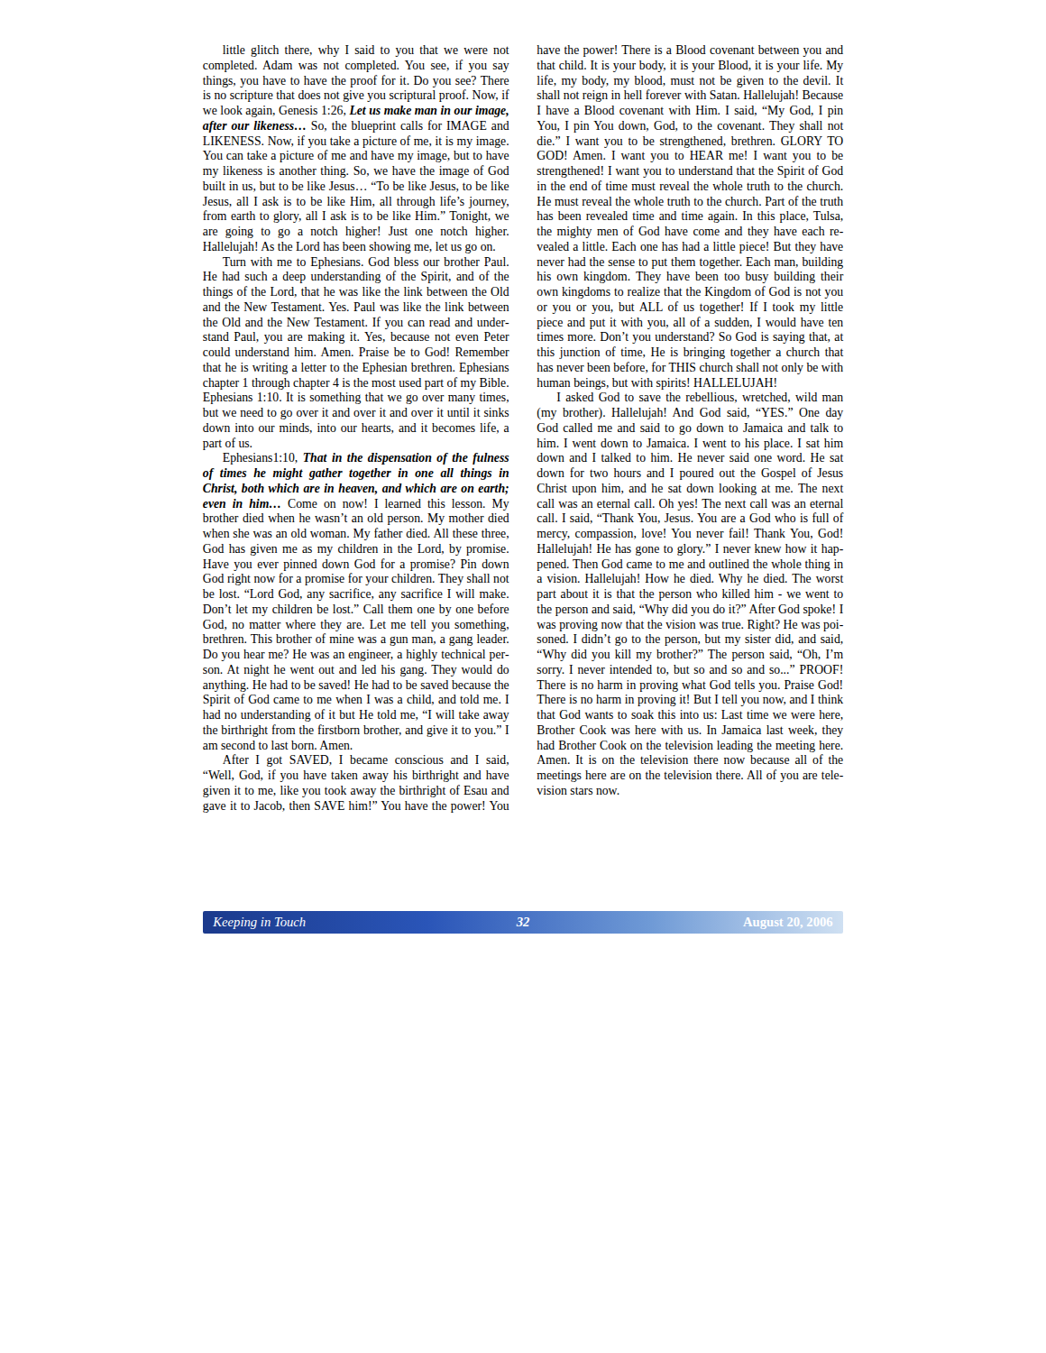little glitch there, why I said to you that we were not completed. Adam was not completed. You see, if you say things, you have to have the proof for it. Do you see? There is no scripture that does not give you scriptural proof. Now, if we look again, Genesis 1:26, Let us make man in our image, after our likeness… So, the blueprint calls for IMAGE and LIKENESS. Now, if you take a picture of me, it is my image. You can take a picture of me and have my image, but to have my likeness is another thing. So, we have the image of God built in us, but to be like Jesus… “To be like Jesus, to be like Jesus, all I ask is to be like Him, all through life’s journey, from earth to glory, all I ask is to be like Him.” Tonight, we are going to go a notch higher! Just one notch higher. Hallelujah! As the Lord has been showing me, let us go on.
Turn with me to Ephesians. God bless our brother Paul. He had such a deep understanding of the Spirit, and of the things of the Lord, that he was like the link between the Old and the New Testament. Yes. Paul was like the link between the Old and the New Testament. If you can read and understand Paul, you are making it. Yes, because not even Peter could understand him. Amen. Praise be to God! Remember that he is writing a letter to the Ephesian brethren. Ephesians chapter 1 through chapter 4 is the most used part of my Bible. Ephesians 1:10. It is something that we go over many times, but we need to go over it and over it and over it until it sinks down into our minds, into our hearts, and it becomes life, a part of us.
Ephesians1:10, That in the dispensation of the fulness of times he might gather together in one all things in Christ, both which are in heaven, and which are on earth; even in him… Come on now! I learned this lesson. My brother died when he wasn’t an old person. My mother died when she was an old woman. My father died. All these three, God has given me as my children in the Lord, by promise. Have you ever pinned down God for a promise? Pin down God right now for a promise for your children. They shall not be lost. “Lord God, any sacrifice, any sacrifice I will make. Don’t let my children be lost.” Call them one by one before God, no matter where they are. Let me tell you something, brethren. This brother of mine was a gun man, a gang leader. Do you hear me? He was an engineer, a highly technical person. At night he went out and led his gang. They would do anything. He had to be saved! He had to be saved because the Spirit of God came to me when I was a child, and told me. I had no understanding of it but He told me, “I will take away the birthright from the firstborn brother, and give it to you.” I am second to last born. Amen.
After I got SAVED, I became conscious and I said, “Well, God, if you have taken away his birthright and have given it to me, like you took away the birthright of Esau and gave it to Jacob, then SAVE him!” You have the power! You have the power! There is a Blood covenant between you and that child. It is your body, it is your Blood, it is your life. My life, my body, my blood, must not be given to the devil. It shall not reign in hell forever with Satan. Hallelujah! Because I have a Blood covenant with Him. I said, “My God, I pin You, I pin You down, God, to the covenant. They shall not die.” I want you to be strengthened, brethren. GLORY TO GOD! Amen. I want you to HEAR me! I want you to be strengthened! I want you to understand that the Spirit of God in the end of time must reveal the whole truth to the church. He must reveal the whole truth to the church. Part of the truth has been revealed time and time again. In this place, Tulsa, the mighty men of God have come and they have each revealed a little. Each one has had a little piece! But they have never had the sense to put them together. Each man, building his own kingdom. They have been too busy building their own kingdoms to realize that the Kingdom of God is not you or you or you, but ALL of us together! If I took my little piece and put it with you, all of a sudden, I would have ten times more. Don’t you understand? So God is saying that, at this junction of time, He is bringing together a church that has never been before, for THIS church shall not only be with human beings, but with spirits! HALLELUJAH!
I asked God to save the rebellious, wretched, wild man (my brother). Hallelujah! And God said, “YES.” One day God called me and said to go down to Jamaica and talk to him. I went down to Jamaica. I went to his place. I sat him down and I talked to him. He never said one word. He sat down for two hours and I poured out the Gospel of Jesus Christ upon him, and he sat down looking at me. The next call was an eternal call. Oh yes! The next call was an eternal call. I said, “Thank You, Jesus. You are a God who is full of mercy, compassion, love! You never fail! Thank You, God! Hallelujah! He has gone to glory.” I never knew how it happened. Then God came to me and outlined the whole thing in a vision. Hallelujah! How he died. Why he died. The worst part about it is that the person who killed him - we went to the person and said, “Why did you do it?” After God spoke! I was proving now that the vision was true. Right? He was poisoned. I didn’t go to the person, but my sister did, and said, “Why did you kill my brother?” The person said, “Oh, I’m sorry. I never intended to, but so and so and so...” PROOF! There is no harm in proving what God tells you. Praise God! There is no harm in proving it! But I tell you now, and I think that God wants to soak this into us: Last time we were here, Brother Cook was here with us. In Jamaica last week, they had Brother Cook on the television leading the meeting here. Amen. It is on the television there now because all of the meetings here are on the television there. All of you are television stars now.
Keeping in Touch
32
August 20, 2006